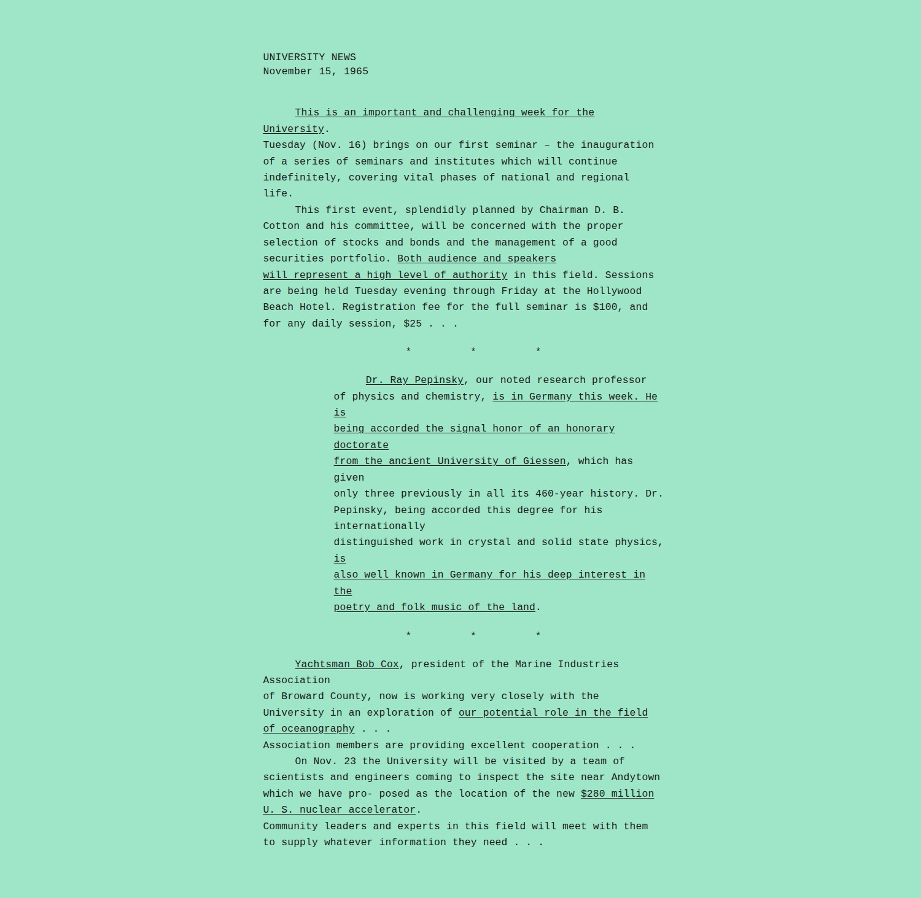UNIVERSITY NEWS
November 15, 1965
This is an important and challenging week for the University.
Tuesday (Nov. 16) brings on our first seminar – the inauguration of a series of seminars and institutes which will continue indefinitely, covering vital phases of national and regional life.
This first event, splendidly planned by Chairman D. B. Cotton and his committee, will be concerned with the proper selection of stocks and bonds and the management of a good securities portfolio. Both audience and speakers
will represent a high level of authority in this field. Sessions are being held Tuesday evening through Friday at the Hollywood Beach Hotel. Registration fee for the full seminar is $100, and for any daily session, $25 . . .
* * *
Dr. Ray Pepinsky, our noted research professor
of physics and chemistry, is in Germany this week. He is
being accorded the signal honor of an honorary doctorate
from the ancient University of Giessen, which has given
only three previously in all its 460-year history. Dr.
Pepinsky, being accorded this degree for his internationally
distinguished work in crystal and solid state physics, is
also well known in Germany for his deep interest in the
poetry and folk music of the land.
* * *
Yachtsman Bob Cox, president of the Marine Industries Association
of Broward County, now is working very closely with the University in an exploration of our potential role in the field of oceanography . . .
Association members are providing excellent cooperation . . .
On Nov. 23 the University will be visited by a team of scientists and engineers coming to inspect the site near Andytown which we have pro- posed as the location of the new $280 million U. S. nuclear accelerator.
Community leaders and experts in this field will meet with them to supply whatever information they need . . .